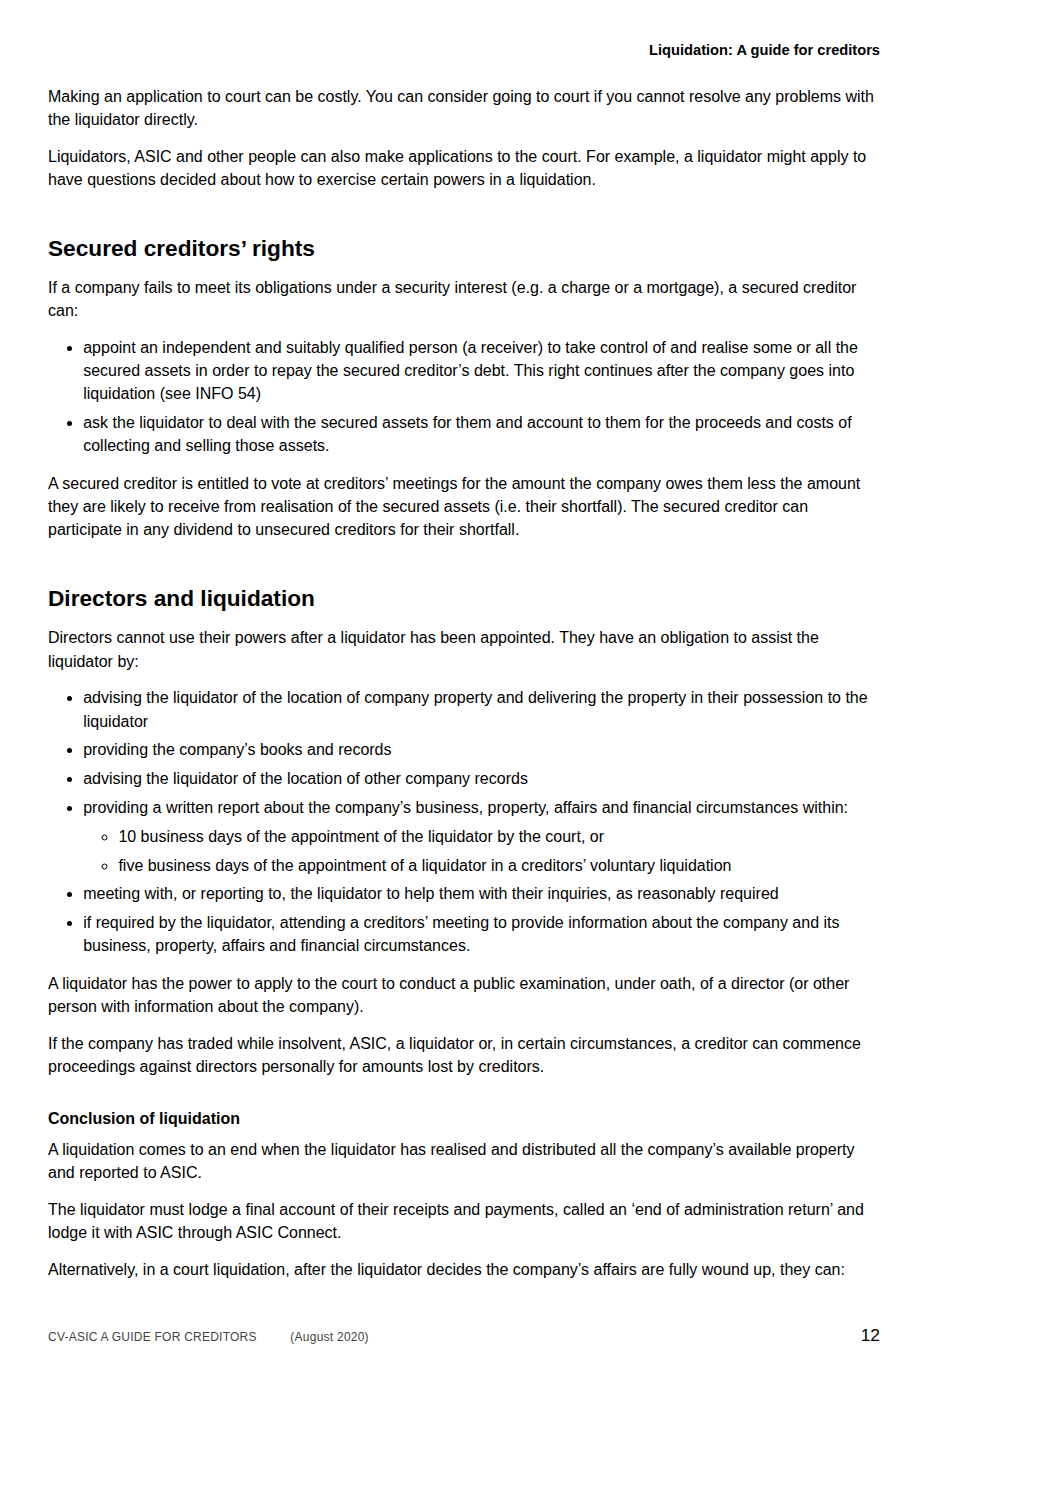Liquidation: A guide for creditors
Making an application to court can be costly. You can consider going to court if you cannot resolve any problems with the liquidator directly.
Liquidators, ASIC and other people can also make applications to the court. For example, a liquidator might apply to have questions decided about how to exercise certain powers in a liquidation.
Secured creditors’ rights
If a company fails to meet its obligations under a security interest (e.g. a charge or a mortgage), a secured creditor can:
appoint an independent and suitably qualified person (a receiver) to take control of and realise some or all the secured assets in order to repay the secured creditor’s debt. This right continues after the company goes into liquidation (see INFO 54)
ask the liquidator to deal with the secured assets for them and account to them for the proceeds and costs of collecting and selling those assets.
A secured creditor is entitled to vote at creditors’ meetings for the amount the company owes them less the amount they are likely to receive from realisation of the secured assets (i.e. their shortfall). The secured creditor can participate in any dividend to unsecured creditors for their shortfall.
Directors and liquidation
Directors cannot use their powers after a liquidator has been appointed. They have an obligation to assist the liquidator by:
advising the liquidator of the location of company property and delivering the property in their possession to the liquidator
providing the company’s books and records
advising the liquidator of the location of other company records
providing a written report about the company’s business, property, affairs and financial circumstances within:
10 business days of the appointment of the liquidator by the court, or
five business days of the appointment of a liquidator in a creditors’ voluntary liquidation
meeting with, or reporting to, the liquidator to help them with their inquiries, as reasonably required
if required by the liquidator, attending a creditors’ meeting to provide information about the company and its business, property, affairs and financial circumstances.
A liquidator has the power to apply to the court to conduct a public examination, under oath, of a director (or other person with information about the company).
If the company has traded while insolvent, ASIC, a liquidator or, in certain circumstances, a creditor can commence proceedings against directors personally for amounts lost by creditors.
Conclusion of liquidation
A liquidation comes to an end when the liquidator has realised and distributed all the company’s available property and reported to ASIC.
The liquidator must lodge a final account of their receipts and payments, called an ‘end of administration return’ and lodge it with ASIC through ASIC Connect.
Alternatively, in a court liquidation, after the liquidator decides the company’s affairs are fully wound up, they can:
CV-ASIC A GUIDE FOR CREDITORS (August 2020) 12